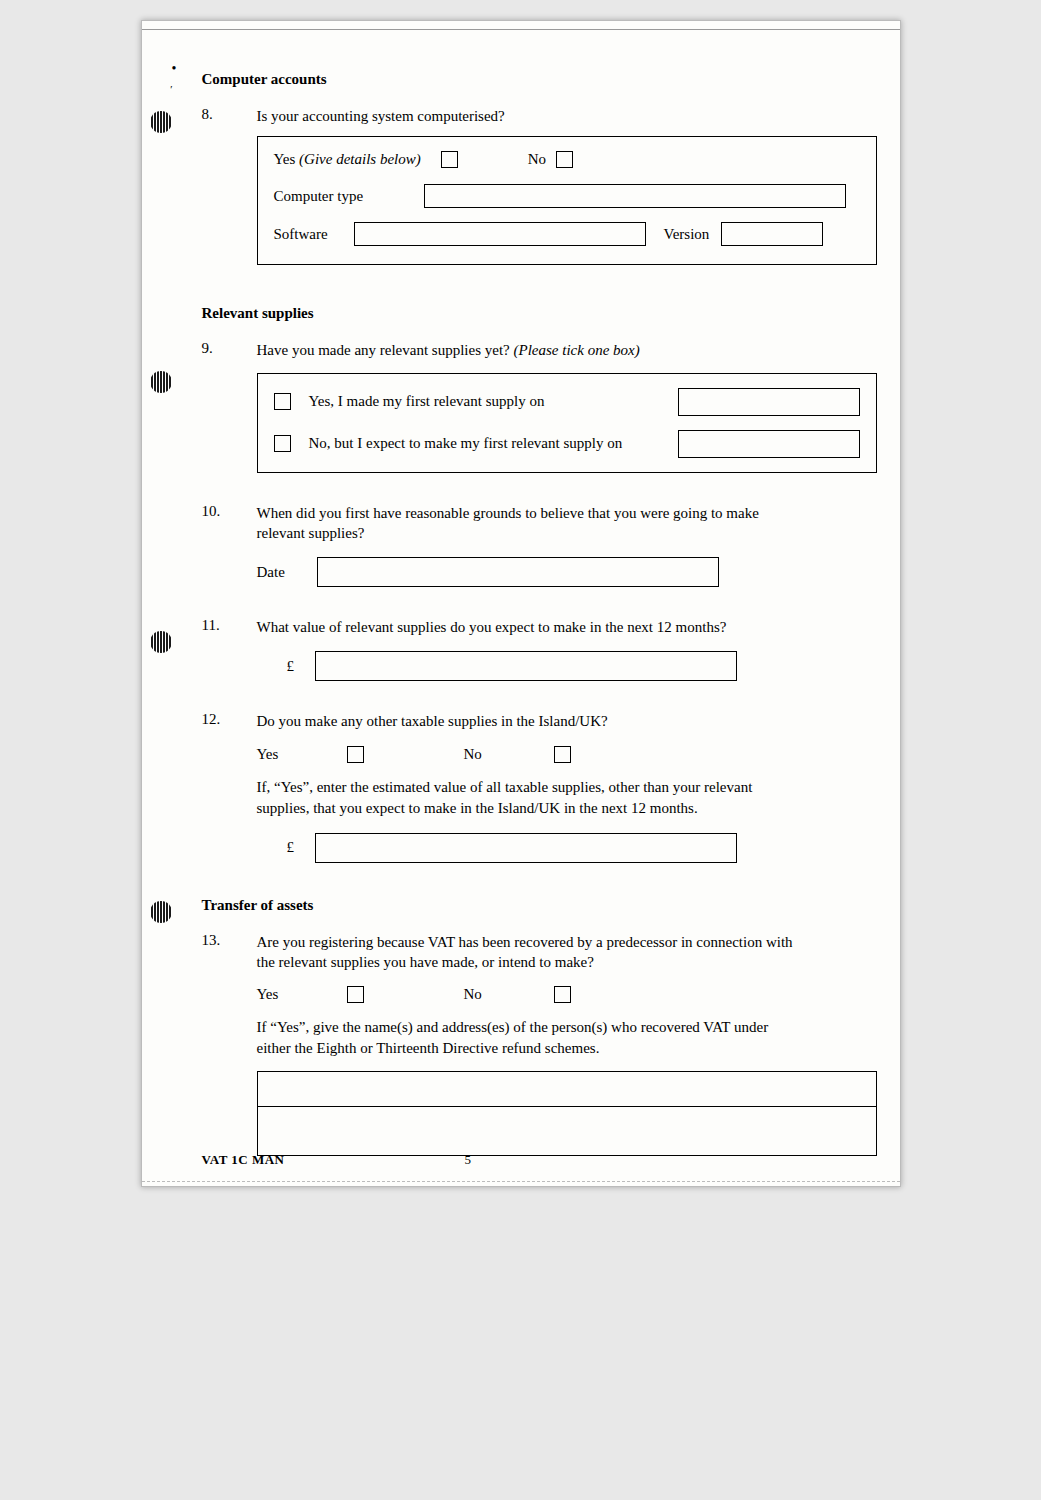•
′
Computer accounts
8.
Is your accounting system computerised?
Yes (Give details below) No
Computer type
Software Version
Relevant supplies
9.
Have you made any relevant supplies yet? (Please tick one box)
Yes, I made my first relevant supply on
No, but I expect to make my first relevant supply on
10.
When did you first have reasonable grounds to believe that you were going to make
relevant supplies?
Date
11.
What value of relevant supplies do you expect to make in the next 12 months?
£
12.
Do you make any other taxable supplies in the Island/UK?
Yes
No
If, “Yes”, enter the estimated value of all taxable supplies, other than your relevant
supplies, that you expect to make in the Island/UK in the next 12 months.
£
Transfer of assets
13.
Are you registering because VAT has been recovered by a predecessor in connection with
the relevant supplies you have made, or intend to make?
Yes
No
If “Yes”, give the name(s) and address(es) of the person(s) who recovered VAT under
either the Eighth or Thirteenth Directive refund schemes.
VAT 1C MAN
5